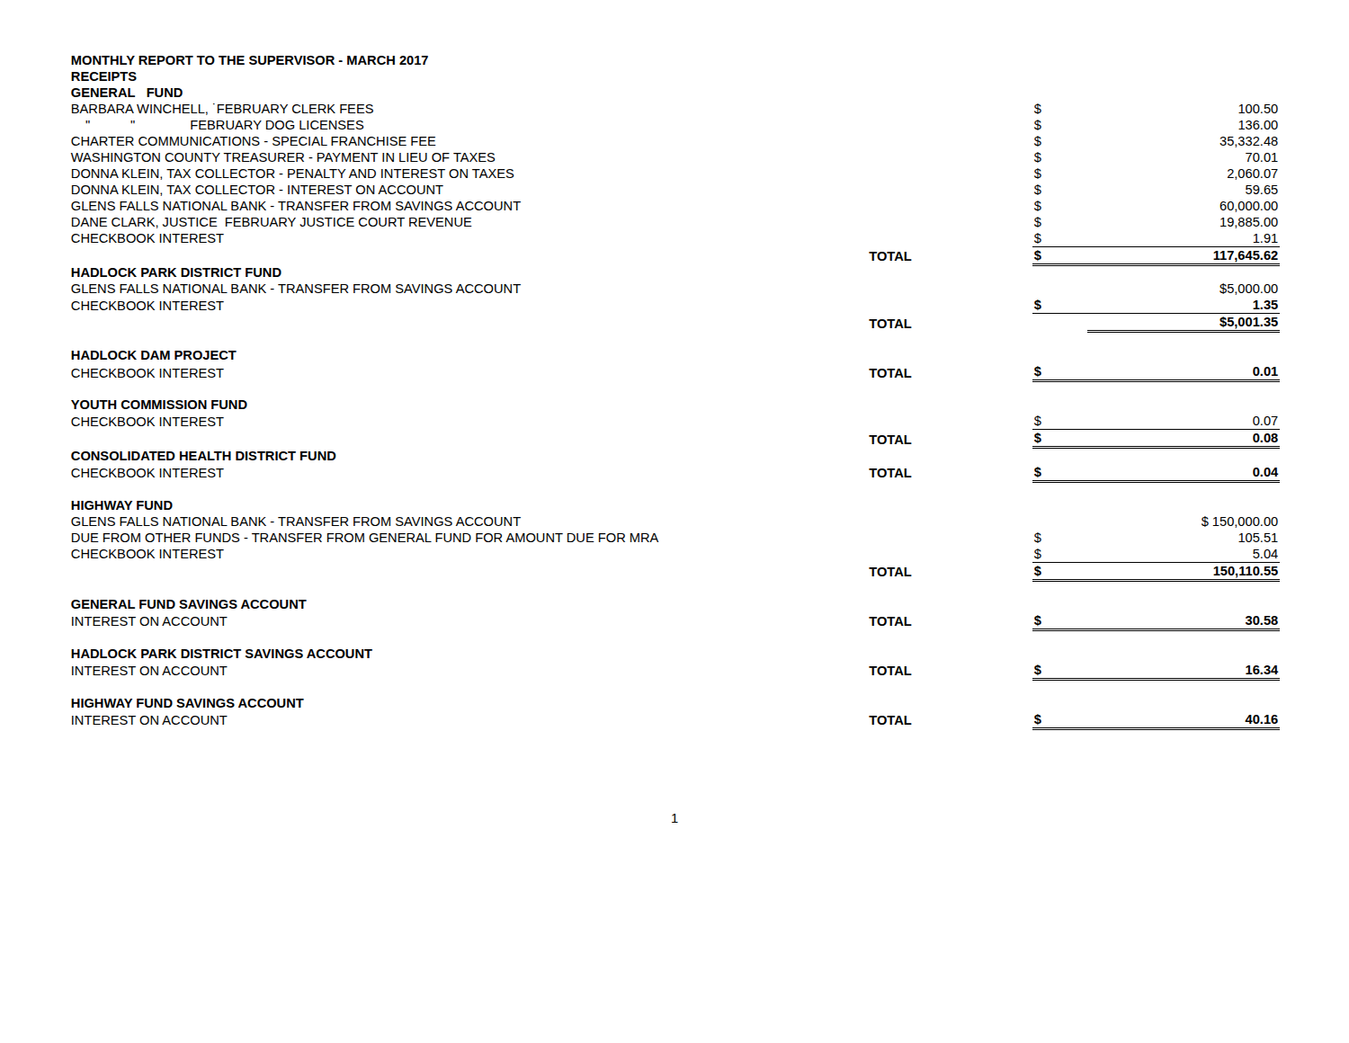| MONTHLY REPORT TO THE SUPERVISOR - MARCH 2017 | | | |
| RECEIPTS | | | |
| GENERAL FUND | | | |
| BARBARA WINCHELL, ˙FEBRUARY CLERK FEES | | $ | 100.50 |
| " " FEBRUARY DOG LICENSES | | $ | 136.00 |
| CHARTER COMMUNICATIONS - SPECIAL FRANCHISE FEE | | $ | 35,332.48 |
| WASHINGTON COUNTY TREASURER - PAYMENT IN LIEU OF TAXES | | $ | 70.01 |
| DONNA KLEIN, TAX COLLECTOR - PENALTY AND INTEREST ON TAXES | | $ | 2,060.07 |
| DONNA KLEIN, TAX COLLECTOR - INTEREST ON ACCOUNT | | $ | 59.65 |
| GLENS FALLS NATIONAL BANK - TRANSFER FROM SAVINGS ACCOUNT | | $ | 60,000.00 |
| DANE CLARK, JUSTICE FEBRUARY JUSTICE COURT REVENUE | | $ | 19,885.00 |
| CHECKBOOK INTEREST | | $ | 1.91 |
| | TOTAL | $ | 117,645.62 |
| HADLOCK PARK DISTRICT FUND | | | |
| GLENS FALLS NATIONAL BANK - TRANSFER FROM SAVINGS ACCOUNT | | | $5,000.00 |
| CHECKBOOK INTEREST | | $ | 1.35 |
| | TOTAL | | $5,001.35 |
| HADLOCK DAM PROJECT | | | |
| CHECKBOOK INTEREST | TOTAL | $ | 0.01 |
| YOUTH COMMISSION FUND | | | |
| CHECKBOOK INTEREST | | $ | 0.07 |
| | TOTAL | $ | 0.08 |
| CONSOLIDATED HEALTH DISTRICT FUND | | | |
| CHECKBOOK INTEREST | TOTAL | $ | 0.04 |
| HIGHWAY FUND | | | |
| GLENS FALLS NATIONAL BANK - TRANSFER FROM SAVINGS ACCOUNT | | | $ 150,000.00 |
| DUE FROM OTHER FUNDS - TRANSFER FROM GENERAL FUND FOR AMOUNT DUE FOR MRA | | $ | 105.51 |
| CHECKBOOK INTEREST | | $ | 5.04 |
| | TOTAL | $ | 150,110.55 |
| GENERAL FUND SAVINGS ACCOUNT | | | |
| INTEREST ON ACCOUNT | TOTAL | $ | 30.58 |
| HADLOCK PARK DISTRICT SAVINGS ACCOUNT | | | |
| INTEREST ON ACCOUNT | TOTAL | $ | 16.34 |
| HIGHWAY FUND SAVINGS ACCOUNT | | | |
| INTEREST ON ACCOUNT | TOTAL | $ | 40.16 |
1